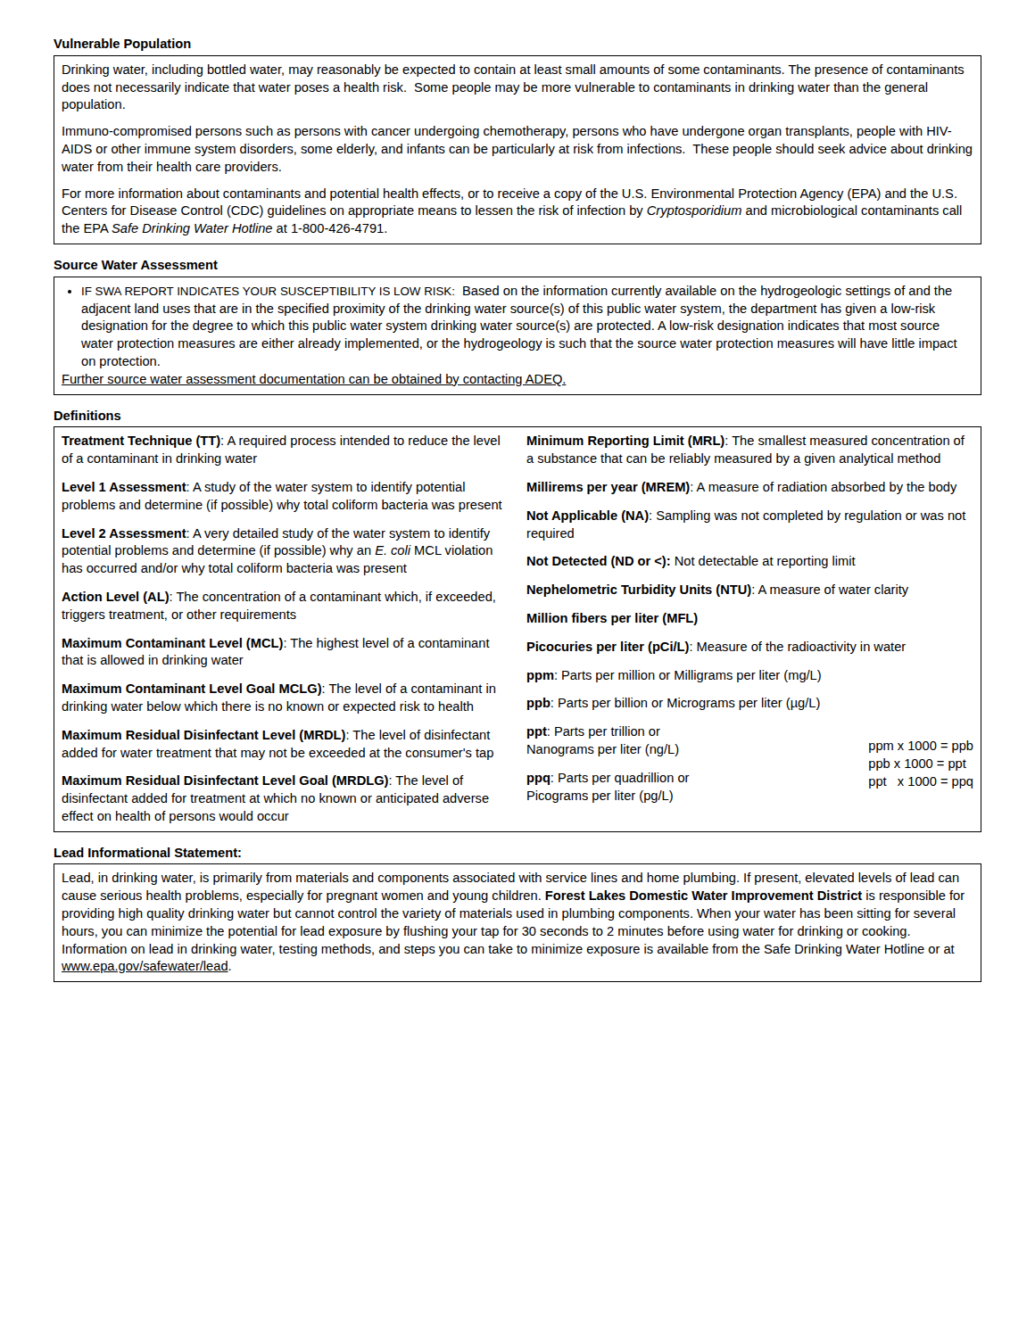Vulnerable Population
Drinking water, including bottled water, may reasonably be expected to contain at least small amounts of some contaminants. The presence of contaminants does not necessarily indicate that water poses a health risk. Some people may be more vulnerable to contaminants in drinking water than the general population.
Immuno-compromised persons such as persons with cancer undergoing chemotherapy, persons who have undergone organ transplants, people with HIV-AIDS or other immune system disorders, some elderly, and infants can be particularly at risk from infections. These people should seek advice about drinking water from their health care providers.
For more information about contaminants and potential health effects, or to receive a copy of the U.S. Environmental Protection Agency (EPA) and the U.S. Centers for Disease Control (CDC) guidelines on appropriate means to lessen the risk of infection by Cryptosporidium and microbiological contaminants call the EPA Safe Drinking Water Hotline at 1-800-426-4791.
Source Water Assessment
IF SWA REPORT INDICATES YOUR SUSCEPTIBILITY IS LOW RISK: Based on the information currently available on the hydrogeologic settings of and the adjacent land uses that are in the specified proximity of the drinking water source(s) of this public water system, the department has given a low-risk designation for the degree to which this public water system drinking water source(s) are protected. A low-risk designation indicates that most source water protection measures are either already implemented, or the hydrogeology is such that the source water protection measures will have little impact on protection.
Further source water assessment documentation can be obtained by contacting ADEQ.
Definitions
| Treatment Technique (TT) : A required process intended to reduce the level of a contaminant in drinking water Level 1 Assessment : A study of the water system to identify potential problems and determine (if possible) why total coliform bacteria was present Level 2 Assessment : A very detailed study of the water system to identify potential problems and determine (if possible) why an E. coli MCL violation has occurred and/or why total coliform bacteria was present Action Level (AL) : The concentration of a contaminant which, if exceeded, triggers treatment, or other requirements Maximum Contaminant Level (MCL) : The highest level of a contaminant that is allowed in drinking water Maximum Contaminant Level Goal MCLG) : The level of a contaminant in drinking water below which there is no known or expected risk to health Maximum Residual Disinfectant Level (MRDL) : The level of disinfectant added for water treatment that may not be exceeded at the consumer's tap Maximum Residual Disinfectant Level Goal (MRDLG) : The level of disinfectant added for treatment at which no known or anticipated adverse effect on health of persons would occur | Minimum Reporting Limit (MRL) : The smallest measured concentration of a substance that can be reliably measured by a given analytical method Millirems per year (MREM) : A measure of radiation absorbed by the body Not Applicable (NA) : Sampling was not completed by regulation or was not required Not Detected (ND or <): Not detectable at reporting limit Nephelometric Turbidity Units (NTU) : A measure of water clarity Million fibers per liter (MFL) Picocuries per liter (pCi/L) : Measure of the radioactivity in water ppm : Parts per million or Milligrams per liter (mg/L) ppb : Parts per billion or Micrograms per liter (µg/L) ppt : Parts per trillion or Nanograms per liter (ng/L) ppq : Parts per quadrillion or Picograms per liter (pg/L) ppm x 1000 = ppb ppb x 1000 = ppt ppt x 1000 = ppq |
Lead Informational Statement:
Lead, in drinking water, is primarily from materials and components associated with service lines and home plumbing. If present, elevated levels of lead can cause serious health problems, especially for pregnant women and young children. Forest Lakes Domestic Water Improvement District is responsible for providing high quality drinking water but cannot control the variety of materials used in plumbing components. When your water has been sitting for several hours, you can minimize the potential for lead exposure by flushing your tap for 30 seconds to 2 minutes before using water for drinking or cooking. Information on lead in drinking water, testing methods, and steps you can take to minimize exposure is available from the Safe Drinking Water Hotline or at www.epa.gov/safewater/lead.